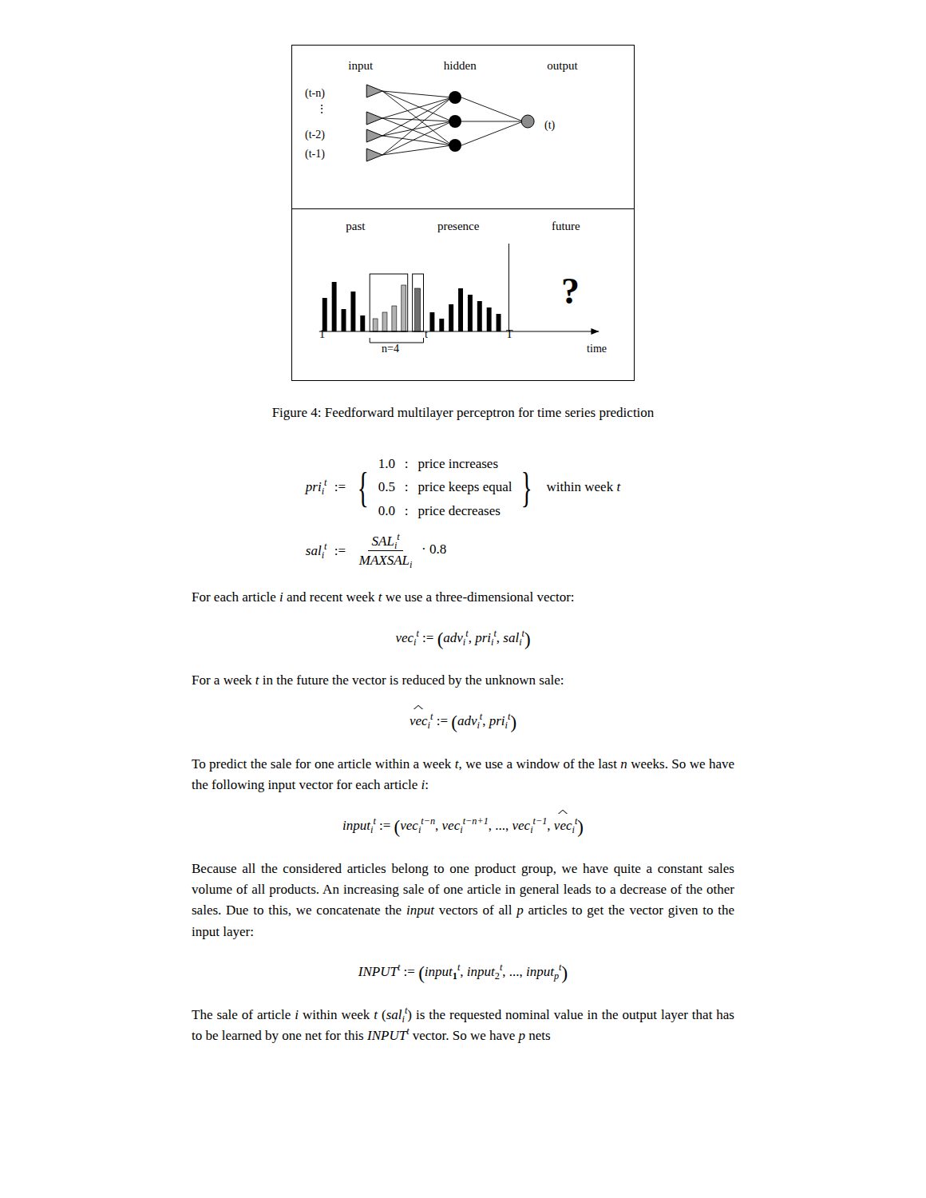input hidden output
(t-n)
⋮
(t-2)
(t-1)
(t)
past presence future
?
1
t
T
n=4
time
Figure 4: Feedforward multilayer perceptron for time series prediction
priit
:=
{ 1.0: price increases 0.5: price keeps equal 0.0: price decreases } within week t
salit
:=
SALit MAXSALi · 0.8
For each article i and recent week t we use a three-dimensional vector:
vecit := (advit, priit, salit)
For a week t in the future the vector is reduced by the unknown sale:
vecit := (advit, priit)
To predict the sale for one article within a week t, we use a window of the last n weeks. So we have the following input vector for each article i:
inputit := (vecit−n, vecit−n+1, ..., vecit−1, vecit)
Because all the considered articles belong to one product group, we have quite a constant sales volume of all products. An increasing sale of one article in general leads to a decrease of the other sales. Due to this, we concatenate the input vectors of all p articles to get the vector given to the input layer:
INPUTt := (input1t, input2t, ..., inputpt)
The sale of article i within week t (salit) is the requested nominal value in the output layer that has to be learned by one net for this INPUTt vector. So we have p nets